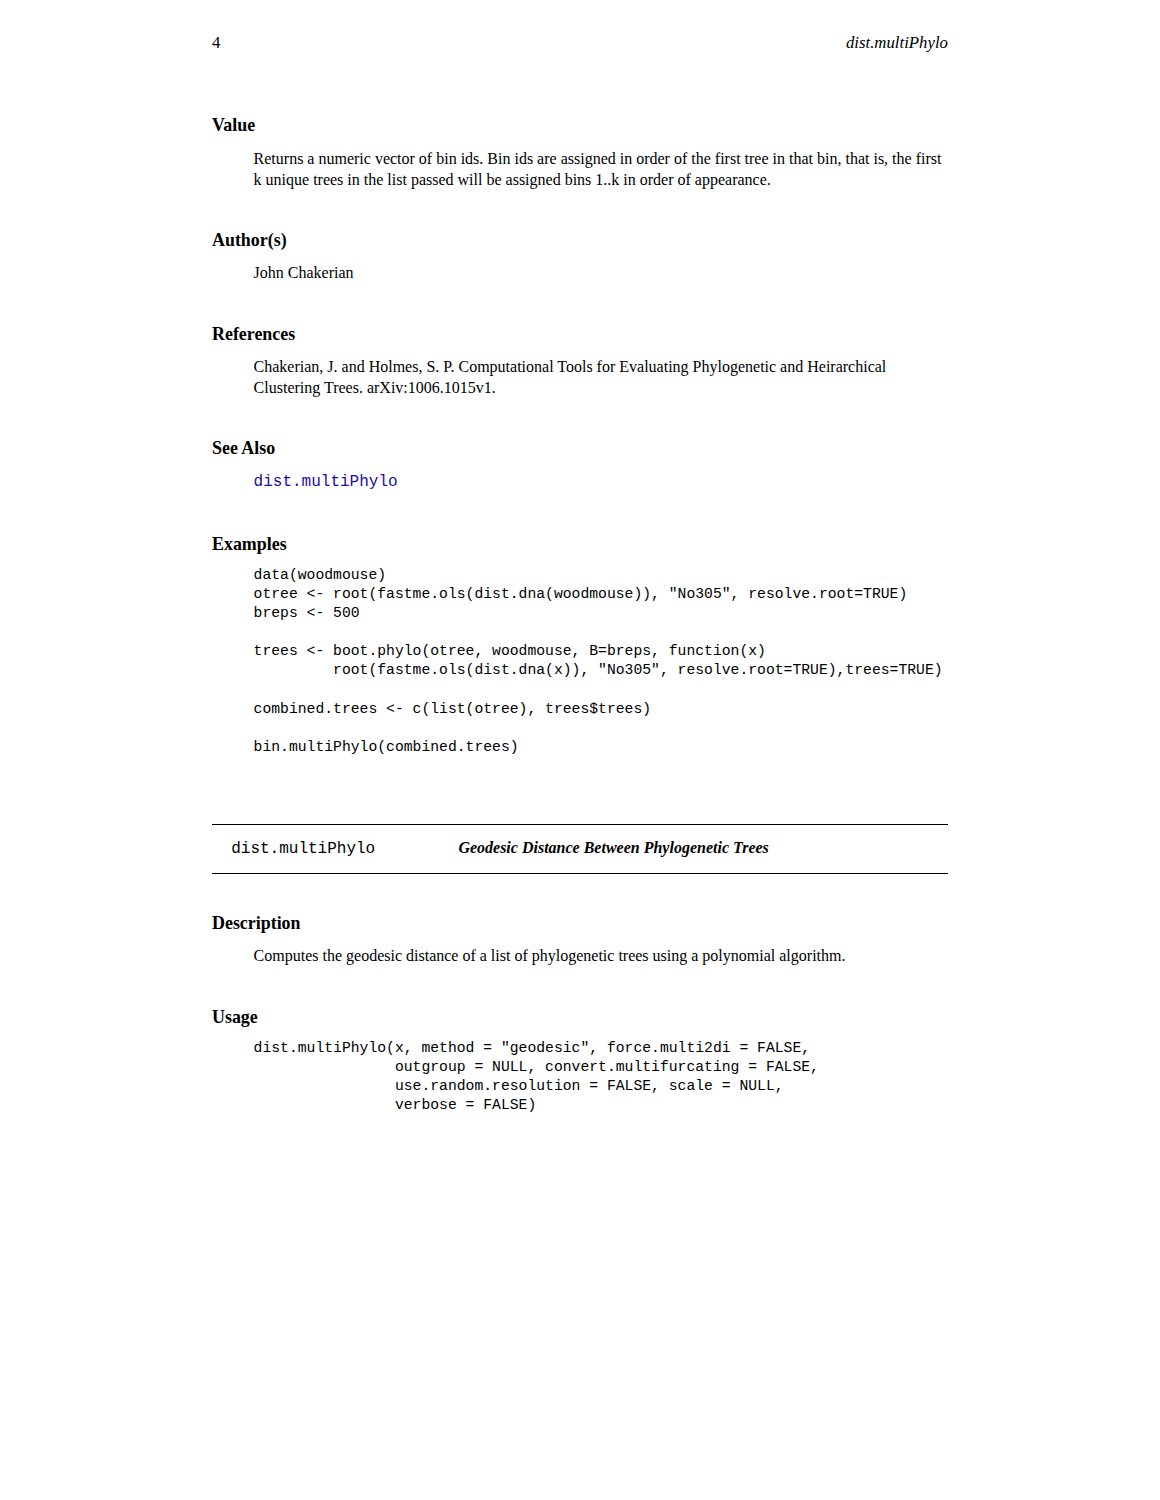4 dist.multiPhylo
Value
Returns a numeric vector of bin ids. Bin ids are assigned in order of the first tree in that bin, that is, the first k unique trees in the list passed will be assigned bins 1..k in order of appearance.
Author(s)
John Chakerian
References
Chakerian, J. and Holmes, S. P. Computational Tools for Evaluating Phylogenetic and Heirarchical Clustering Trees. arXiv:1006.1015v1.
See Also
dist.multiPhylo
Examples
data(woodmouse)
otree <- root(fastme.ols(dist.dna(woodmouse)), "No305", resolve.root=TRUE)
breps <- 500

trees <- boot.phylo(otree, woodmouse, B=breps, function(x)
         root(fastme.ols(dist.dna(x)), "No305", resolve.root=TRUE),trees=TRUE)

combined.trees <- c(list(otree), trees$trees)

bin.multiPhylo(combined.trees)
dist.multiPhylo Geodesic Distance Between Phylogenetic Trees
Description
Computes the geodesic distance of a list of phylogenetic trees using a polynomial algorithm.
Usage
dist.multiPhylo(x, method = "geodesic", force.multi2di = FALSE,
                outgroup = NULL, convert.multifurcating = FALSE,
                use.random.resolution = FALSE, scale = NULL,
                verbose = FALSE)